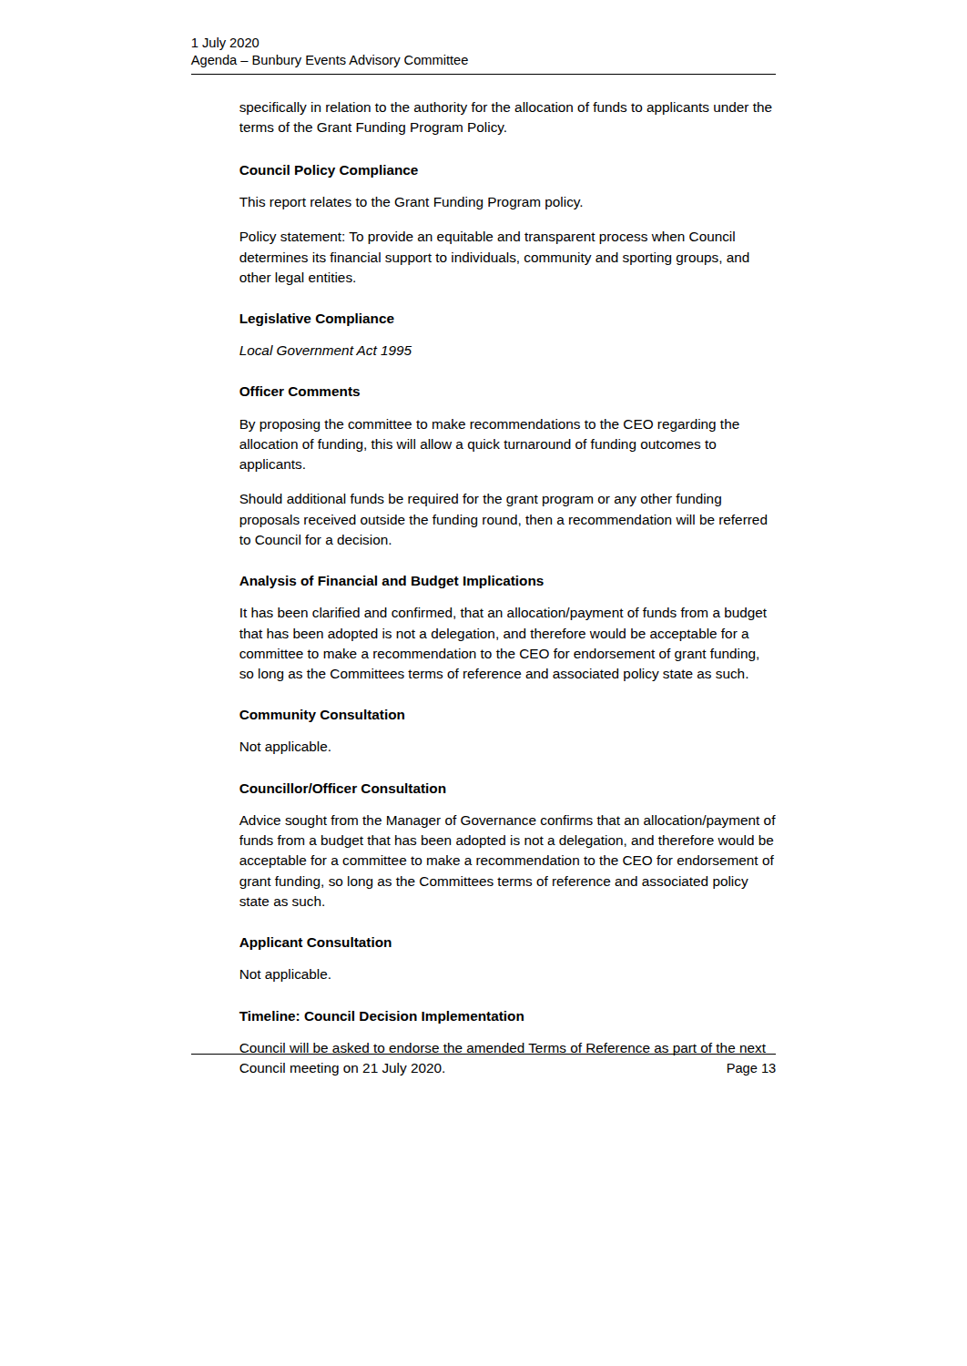1 July 2020
Agenda – Bunbury Events Advisory Committee
specifically in relation to the authority for the allocation of funds to applicants under the terms of the Grant Funding Program Policy.
Council Policy Compliance
This report relates to the Grant Funding Program policy.
Policy statement: To provide an equitable and transparent process when Council determines its financial support to individuals, community and sporting groups, and other legal entities.
Legislative Compliance
Local Government Act 1995
Officer Comments
By proposing the committee to make recommendations to the CEO regarding the allocation of funding, this will allow a quick turnaround of funding outcomes to applicants.
Should additional funds be required for the grant program or any other funding proposals received outside the funding round, then a recommendation will be referred to Council for a decision.
Analysis of Financial and Budget Implications
It has been clarified and confirmed, that an allocation/payment of funds from a budget that has been adopted is not a delegation, and therefore would be acceptable for a committee to make a recommendation to the CEO for endorsement of grant funding, so long as the Committees terms of reference and associated policy state as such.
Community Consultation
Not applicable.
Councillor/Officer Consultation
Advice sought from the Manager of Governance confirms that an allocation/payment of funds from a budget that has been adopted is not a delegation, and therefore would be acceptable for a committee to make a recommendation to the CEO for endorsement of grant funding, so long as the Committees terms of reference and associated policy state as such.
Applicant Consultation
Not applicable.
Timeline: Council Decision Implementation
Council will be asked to endorse the amended Terms of Reference as part of the next Council meeting on 21 July 2020.
Page 13